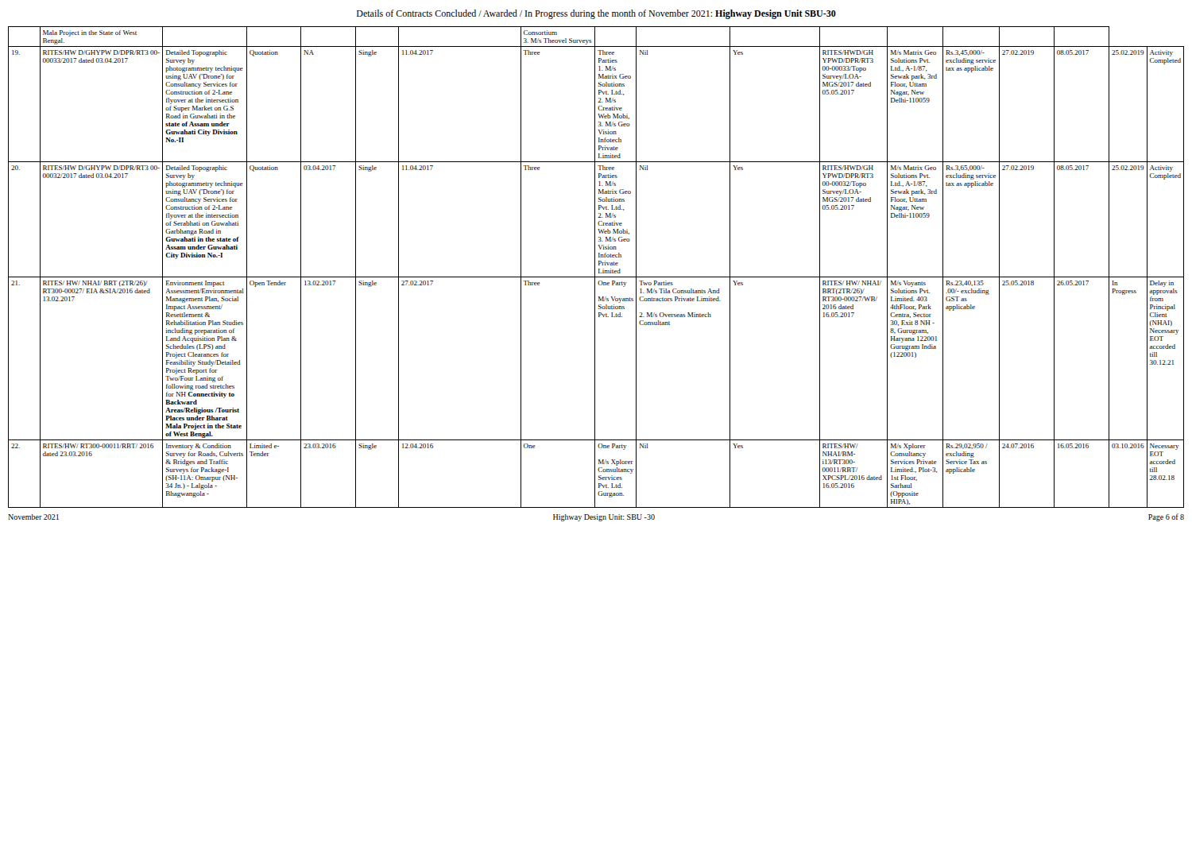Details of Contracts Concluded / Awarded / In Progress during the month of November 2021: Highway Design Unit SBU-30
| | Mala Project in the State of West Bengal. | | | | | | Consortium 3. M/s Theovel Surveys | | | | | | | | |
| 19. | RITES/HW D/GHYPW D/DPR/RT3 00-00033/2017 dated 03.04.2017 | Detailed Topographic Survey by photogrammetry technique using UAV ('Drone') for Consultancy Services for Construction of 2-Lane flyover at the intersection of Super Market on G.S Road in Guwahati in the state of Assam under Guwahati City Division No.-II | Quotation | NA | Single | 11.04.2017 | Three | Three Parties 1. M/s Matrix Geo Solutions Pvt. Ltd., 2. M/s Creative Web Mobi, 3. M/s Geo Vision Infotech Private Limited | Nil | Yes | RITES/HWD/GH YPWD/DPR/RT3 00-00033/Topo Survey/LOA-MGS/2017 dated 05.05.2017 | M/s Matrix Geo Solutions Pvt. Ltd., A-1/87, Sewak park, 3rd Floor, Uttam Nagar, New Delhi-110059 | Rs.3,45,000/- excluding service tax as applicable | 27.02.2019 | 08.05.2017 | 25.02.2019 | Activity Completed |
| 20. | RITES/HW D/GHYPW D/DPR/RT3 00-00032/2017 dated 03.04.2017 | Detailed Topographic Survey by photogrammetry technique using UAV ('Drone') for Consultancy Services for Construction of 2-Lane flyover at the intersection of Serabhati on Guwahati Garbhanga Road in Guwahati in the state of Assam under Guwahati City Division No.-I | Quotation | 03.04.2017 | Single | 11.04.2017 | Three | Three Parties 1. M/s Matrix Geo Solutions Pvt. Ltd., 2. M/s Creative Web Mobi, 3. M/s Geo Vision Infotech Private Limited | Nil | Yes | RITES/HWD/GH YPWD/DPR/RT3 00-00032/Topo Survey/LOA-MGS/2017 dated 05.05.2017 | M/s Matrix Geo Solutions Pvt. Ltd., A-1/87, Sewak park, 3rd Floor, Uttam Nagar, New Delhi-110059 | Rs.3,65,000/- excluding service tax as applicable | 27.02.2019 | 08.05.2017 | 25.02.2019 | Activity Completed |
| 21. | RITES/ HW/ NHAI/ BRT (2TR/26)/ RT300-00027/ EIA &SIA/2016 dated 13.02.2017 | Environment Impact Assessment/Environmental Management Plan, Social Impact Assessment/ Resettlement & Rehabilitation Plan Studies including preparation of Land Acquisition Plan & Schedules (LPS) and Project Clearances for Feasibility Study/Detailed Project Report for Two/Four Laning of following road stretches for NH Connectivity to Backward Areas/Religious /Tourist Places under Bharat Mala Project in the State of West Bengal. | Open Tender | 13.02.2017 | Single | 27.02.2017 | Three | One Party M/s Voyants Solutions Pvt. Ltd. | Two Parties 1. M/s Tila Consultants And Contractors Private Limited. 2. M/s Overseas Mintech Consultant | Yes | RITES/ HW/ NHAI/ BRT(2TR/26)/ RT300-00027/WB/ 2016 dated 16.05.2017 | M/s Voyants Solutions Pvt. Limited. 403 4thFloor, Park Centra, Sector 30, Exit 8 NH - 8, Gurugram, Haryana 122001 Gurugram India (122001) | Rs.23,40,135 .00/- excluding GST as applicable | 25.05.2018 | 26.05.2017 | In Progress | Delay in approvals from Principal Client (NHAI) Necessary EOT accorded till 30.12.21 |
| 22. | RITES/HW/ RT300-00011/RBT/ 2016 dated 23.03.2016 | Inventory & Condition Survey for Roads, Culverts & Bridges and Traffic Surveys for Package-I (SH-11A: Omarpur (NH-34 Jn.) - Lalgola - Bhagwangola - | Limited e-Tender | 23.03.2016 | Single | 12.04.2016 | One | One Party M/s Xplorer Consultancy Services Pvt. Ltd. Gurgaon. | Nil | Yes | RITES/HW/ NHAI/BM-i13/RT300-00011/RBT/ XPCSPL/2016 dated 16.05.2016 | M/s Xplorer Consultancy Services Private Limited., Plot-3, 1st Floor, Sarhaul (Opposite HIPA), | Rs.29,02,950 / excluding Service Tax as applicable | 24.07.2016 | 16.05.2016 | 03.10.2016 | Necessary EOT accorded till 28.02.18 |
November 2021
Highway Design Unit: SBU -30
Page 6 of 8